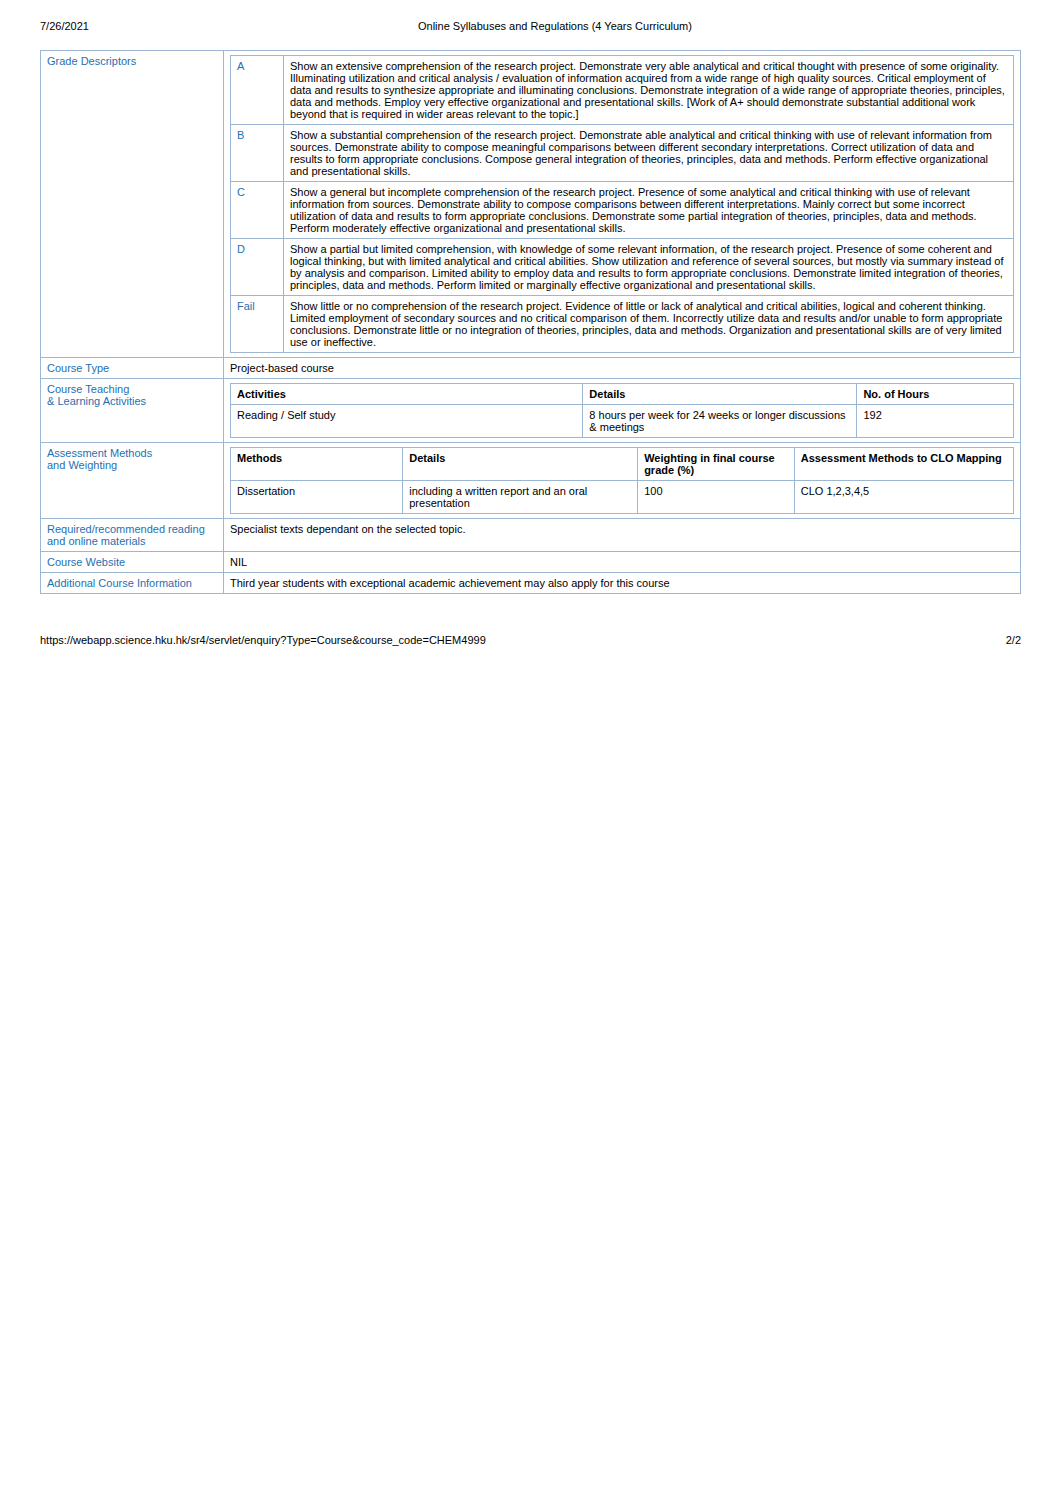7/26/2021
Online Syllabuses and Regulations (4 Years Curriculum)
| Grade Descriptors | / A / Show an extensive comprehension of the research project. Demonstrate very able analytical and critical thought with presence of some originality. Illuminating utilization and critical analysis / evaluation of information acquired from a wide range of high quality sources. Critical employment of data and results to synthesize appropriate and illuminating conclusions. Demonstrate integration of a wide range of appropriate theories, principles, data and methods. Employ very effective organizational and presentational skills. [Work of A+ should demonstrate substantial additional work beyond that is required in wider areas relevant to the topic.] / / B / Show a substantial comprehension of the research project. Demonstrate able analytical and critical thinking with use of relevant information from sources. Demonstrate ability to compose meaningful comparisons between different secondary interpretations. Correct utilization of data and results to form appropriate conclusions. Compose general integration of theories, principles, data and methods. Perform effective organizational and presentational skills. / / C / Show a general but incomplete comprehension of the research project. Presence of some analytical and critical thinking with use of relevant information from sources. Demonstrate ability to compose comparisons between different interpretations. Mainly correct but some incorrect utilization of data and results to form appropriate conclusions. Demonstrate some partial integration of theories, principles, data and methods. Perform moderately effective organizational and presentational skills. / / D / Show a partial but limited comprehension, with knowledge of some relevant information, of the research project. Presence of some coherent and logical thinking, but with limited analytical and critical abilities. Show utilization and reference of several sources, but mostly via summary instead of by analysis and comparison. Limited ability to employ data and results to form appropriate conclusions. Demonstrate limited integration of theories, principles, data and methods. Perform limited or marginally effective organizational and presentational skills. / / Fail / Show little or no comprehension of the research project. Evidence of little or lack of analytical and critical abilities, logical and coherent thinking. Limited employment of secondary sources and no critical comparison of them. Incorrectly utilize data and results and/or unable to form appropriate conclusions. Demonstrate little or no integration of theories, principles, data and methods. Organization and presentational skills are of very limited use or ineffective. / |
| Course Type | Project-based course |
| Course Teaching & Learning Activities | / Activities / Details / No. of Hours / / --- / --- / --- / / Reading / Self study / 8 hours per week for 24 weeks or longer discussions & meetings / 192 / |
| Assessment Methods and Weighting | / Methods / Details / Weighting in final course grade (%) / Assessment Methods to CLO Mapping / / --- / --- / --- / --- / / Dissertation / including a written report and an oral presentation / 100 / CLO 1,2,3,4,5 / |
| Required/recommended reading and online materials | Specialist texts dependant on the selected topic. |
| Course Website | NIL |
| Additional Course Information | Third year students with exceptional academic achievement may also apply for this course |
https://webapp.science.hku.hk/sr4/servlet/enquiry?Type=Course&course_code=CHEM4999
2/2